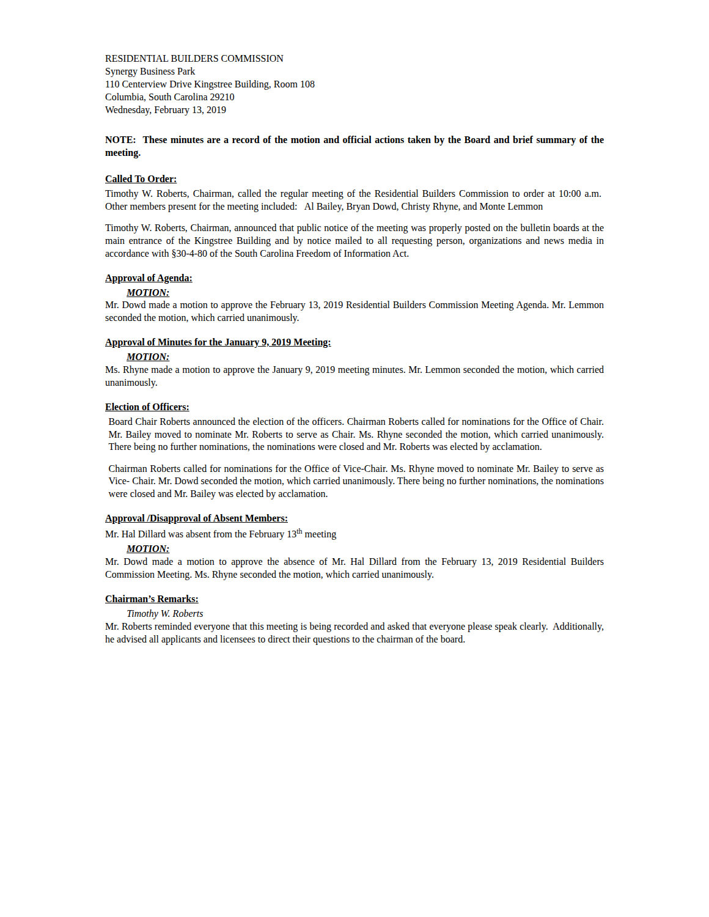RESIDENTIAL BUILDERS COMMISSION
Synergy Business Park
110 Centerview Drive Kingstree Building, Room 108
Columbia, South Carolina 29210
Wednesday, February 13, 2019
NOTE: These minutes are a record of the motion and official actions taken by the Board and brief summary of the meeting.
Called To Order:
Timothy W. Roberts, Chairman, called the regular meeting of the Residential Builders Commission to order at 10:00 a.m. Other members present for the meeting included: Al Bailey, Bryan Dowd, Christy Rhyne, and Monte Lemmon
Timothy W. Roberts, Chairman, announced that public notice of the meeting was properly posted on the bulletin boards at the main entrance of the Kingstree Building and by notice mailed to all requesting person, organizations and news media in accordance with §30-4-80 of the South Carolina Freedom of Information Act.
Approval of Agenda:
MOTION:
Mr. Dowd made a motion to approve the February 13, 2019 Residential Builders Commission Meeting Agenda. Mr. Lemmon seconded the motion, which carried unanimously.
Approval of Minutes for the January 9, 2019 Meeting:
MOTION:
Ms. Rhyne made a motion to approve the January 9, 2019 meeting minutes. Mr. Lemmon seconded the motion, which carried unanimously.
Election of Officers:
Board Chair Roberts announced the election of the officers. Chairman Roberts called for nominations for the Office of Chair. Mr. Bailey moved to nominate Mr. Roberts to serve as Chair. Ms. Rhyne seconded the motion, which carried unanimously. There being no further nominations, the nominations were closed and Mr. Roberts was elected by acclamation.
Chairman Roberts called for nominations for the Office of Vice-Chair. Ms. Rhyne moved to nominate Mr. Bailey to serve as Vice- Chair. Mr. Dowd seconded the motion, which carried unanimously. There being no further nominations, the nominations were closed and Mr. Bailey was elected by acclamation.
Approval /Disapproval of Absent Members:
Mr. Hal Dillard was absent from the February 13th meeting
MOTION:
Mr. Dowd made a motion to approve the absence of Mr. Hal Dillard from the February 13, 2019 Residential Builders Commission Meeting. Ms. Rhyne seconded the motion, which carried unanimously.
Chairman’s Remarks:
Timothy W. Roberts
Mr. Roberts reminded everyone that this meeting is being recorded and asked that everyone please speak clearly. Additionally, he advised all applicants and licensees to direct their questions to the chairman of the board.